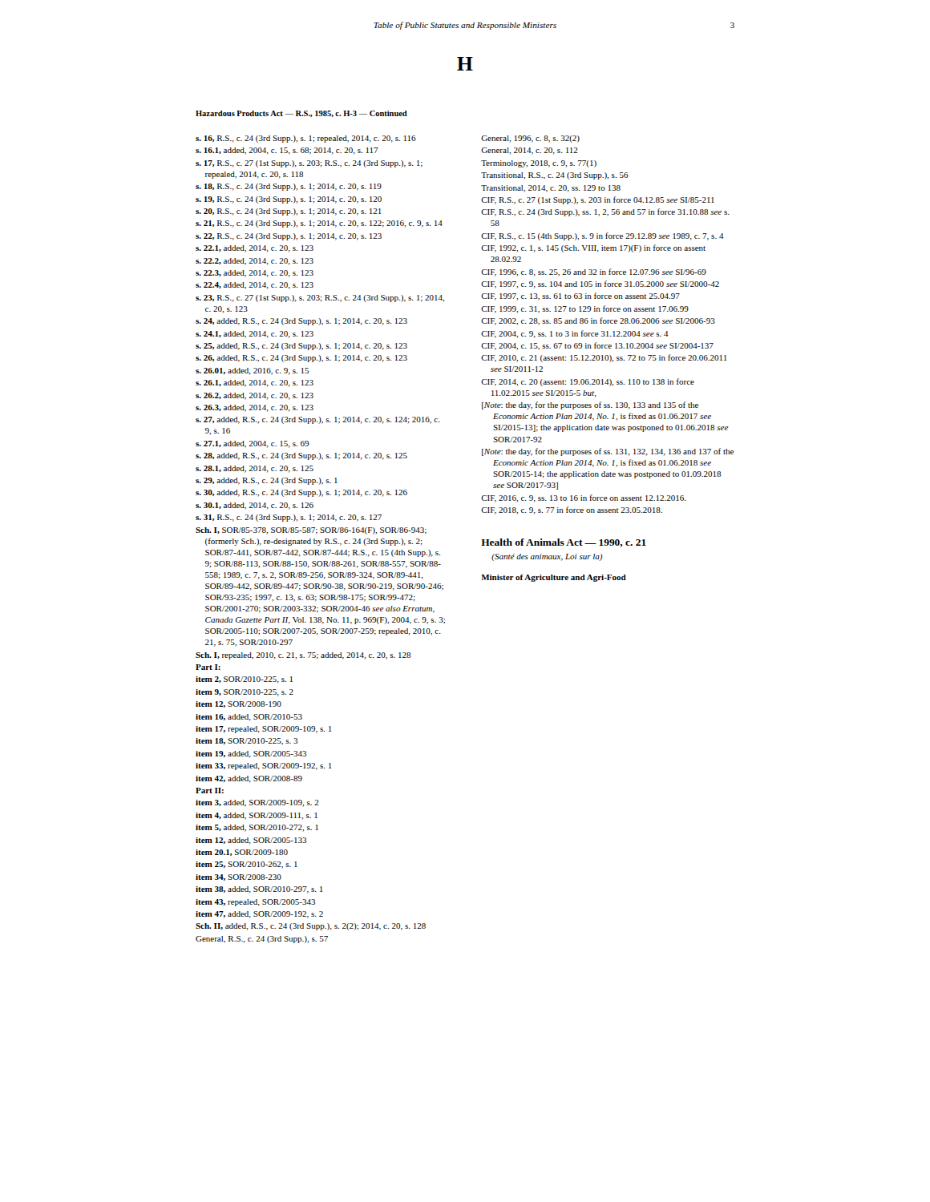Table of Public Statutes and Responsible Ministers 3
H
Hazardous Products Act — R.S., 1985, c. H-3 — Continued
s. 16, R.S., c. 24 (3rd Supp.), s. 1; repealed, 2014, c. 20, s. 116
s. 16.1, added, 2004, c. 15, s. 68; 2014, c. 20, s. 117
s. 17, R.S., c. 27 (1st Supp.), s. 203; R.S., c. 24 (3rd Supp.), s. 1; repealed, 2014, c. 20, s. 118
s. 18, R.S., c. 24 (3rd Supp.), s. 1; 2014, c. 20, s. 119
s. 19, R.S., c. 24 (3rd Supp.), s. 1; 2014, c. 20, s. 120
s. 20, R.S., c. 24 (3rd Supp.), s. 1; 2014, c. 20, s. 121
s. 21, R.S., c. 24 (3rd Supp.), s. 1; 2014, c. 20, s. 122; 2016, c. 9, s. 14
s. 22, R.S., c. 24 (3rd Supp.), s. 1; 2014, c. 20, s. 123
s. 22.1, added, 2014, c. 20, s. 123
s. 22.2, added, 2014, c. 20, s. 123
s. 22.3, added, 2014, c. 20, s. 123
s. 22.4, added, 2014, c. 20, s. 123
s. 23, R.S., c. 27 (1st Supp.), s. 203; R.S., c. 24 (3rd Supp.), s. 1; 2014, c. 20, s. 123
s. 24, added, R.S., c. 24 (3rd Supp.), s. 1; 2014, c. 20, s. 123
s. 24.1, added, 2014, c. 20, s. 123
s. 25, added, R.S., c. 24 (3rd Supp.), s. 1; 2014, c. 20, s. 123
s. 26, added, R.S., c. 24 (3rd Supp.), s. 1; 2014, c. 20, s. 123
s. 26.01, added, 2016, c. 9, s. 15
s. 26.1, added, 2014, c. 20, s. 123
s. 26.2, added, 2014, c. 20, s. 123
s. 26.3, added, 2014, c. 20, s. 123
s. 27, added, R.S., c. 24 (3rd Supp.), s. 1; 2014, c. 20, s. 124; 2016, c. 9, s. 16
s. 27.1, added, 2004, c. 15, s. 69
s. 28, added, R.S., c. 24 (3rd Supp.), s. 1; 2014, c. 20, s. 125
s. 28.1, added, 2014, c. 20, s. 125
s. 29, added, R.S., c. 24 (3rd Supp.), s. 1
s. 30, added, R.S., c. 24 (3rd Supp.), s. 1; 2014, c. 20, s. 126
s. 30.1, added, 2014, c. 20, s. 126
s. 31, R.S., c. 24 (3rd Supp.), s. 1; 2014, c. 20, s. 127
Sch. I, SOR/85-378, SOR/85-587; SOR/86-164(F), SOR/86-943; (formerly Sch.), re-designated by R.S., c. 24 (3rd Supp.), s. 2; SOR/87-441, SOR/87-442, SOR/87-444; R.S., c. 15 (4th Supp.), s. 9; SOR/88-113, SOR/88-150, SOR/88-261, SOR/88-557, SOR/88-558; 1989, c. 7, s. 2, SOR/89-256, SOR/89-324, SOR/89-441, SOR/89-442, SOR/89-447; SOR/90-38, SOR/90-219, SOR/90-246; SOR/93-235; 1997, c. 13, s. 63; SOR/98-175; SOR/99-472; SOR/2001-270; SOR/2003-332; SOR/2004-46 see also Erratum, Canada Gazette Part II, Vol. 138, No. 11, p. 969(F), 2004, c. 9, s. 3; SOR/2005-110; SOR/2007-205, SOR/2007-259; repealed, 2010, c. 21, s. 75, SOR/2010-297
Sch. I, repealed, 2010, c. 21, s. 75; added, 2014, c. 20, s. 128
Part I:
item 2, SOR/2010-225, s. 1
item 9, SOR/2010-225, s. 2
item 12, SOR/2008-190
item 16, added, SOR/2010-53
item 17, repealed, SOR/2009-109, s. 1
item 18, SOR/2010-225, s. 3
item 19, added, SOR/2005-343
item 33, repealed, SOR/2009-192, s. 1
item 42, added, SOR/2008-89
Part II:
item 3, added, SOR/2009-109, s. 2
item 4, added, SOR/2009-111, s. 1
item 5, added, SOR/2010-272, s. 1
item 12, added, SOR/2005-133
item 20.1, SOR/2009-180
item 25, SOR/2010-262, s. 1
item 34, SOR/2008-230
item 38, added, SOR/2010-297, s. 1
item 43, repealed, SOR/2005-343
item 47, added, SOR/2009-192, s. 2
Sch. II, added, R.S., c. 24 (3rd Supp.), s. 2(2); 2014, c. 20, s. 128
General, R.S., c. 24 (3rd Supp.), s. 57
General, 1996, c. 8, s. 32(2)
General, 2014, c. 20, s. 112
Terminology, 2018, c. 9, s. 77(1)
Transitional, R.S., c. 24 (3rd Supp.), s. 56
Transitional, 2014, c. 20, ss. 129 to 138
CIF, R.S., c. 27 (1st Supp.), s. 203 in force 04.12.85 see SI/85-211
CIF, R.S., c. 24 (3rd Supp.), ss. 1, 2, 56 and 57 in force 31.10.88 see s. 58
CIF, R.S., c. 15 (4th Supp.), s. 9 in force 29.12.89 see 1989, c. 7, s. 4
CIF, 1992, c. 1, s. 145 (Sch. VIII, item 17)(F) in force on assent 28.02.92
CIF, 1996, c. 8, ss. 25, 26 and 32 in force 12.07.96 see SI/96-69
CIF, 1997, c. 9, ss. 104 and 105 in force 31.05.2000 see SI/2000-42
CIF, 1997, c. 13, ss. 61 to 63 in force on assent 25.04.97
CIF, 1999, c. 31, ss. 127 to 129 in force on assent 17.06.99
CIF, 2002, c. 28, ss. 85 and 86 in force 28.06.2006 see SI/2006-93
CIF, 2004, c. 9, ss. 1 to 3 in force 31.12.2004 see s. 4
CIF, 2004, c. 15, ss. 67 to 69 in force 13.10.2004 see SI/2004-137
CIF, 2010, c. 21 (assent: 15.12.2010), ss. 72 to 75 in force 20.06.2011 see SI/2011-12
CIF, 2014, c. 20 (assent: 19.06.2014), ss. 110 to 138 in force 11.02.2015 see SI/2015-5 but,
[Note: the day, for the purposes of ss. 130, 133 and 135 of the Economic Action Plan 2014, No. 1, is fixed as 01.06.2017 see SI/2015-13]; the application date was postponed to 01.06.2018 see SOR/2017-92
[Note: the day, for the purposes of ss. 131, 132, 134, 136 and 137 of the Economic Action Plan 2014, No. 1, is fixed as 01.06.2018 see SOR/2015-14; the application date was postponed to 01.09.2018 see SOR/2017-93]
CIF, 2016, c. 9, ss. 13 to 16 in force on assent 12.12.2016.
CIF, 2018, c. 9, s. 77 in force on assent 23.05.2018.
Health of Animals Act — 1990, c. 21
(Santé des animaux, Loi sur la)
Minister of Agriculture and Agri-Food